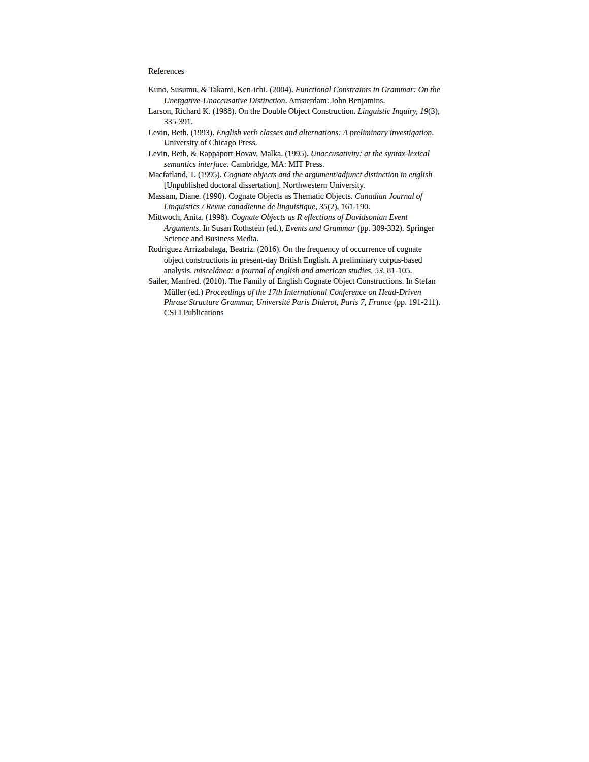References
Kuno, Susumu, & Takami, Ken-ichi. (2004). Functional Constraints in Grammar: On the Unergative-Unaccusative Distinction. Amsterdam: John Benjamins.
Larson, Richard K. (1988). On the Double Object Construction. Linguistic Inquiry, 19(3), 335-391.
Levin, Beth. (1993). English verb classes and alternations: A preliminary investigation. University of Chicago Press.
Levin, Beth, & Rappaport Hovav, Malka. (1995). Unaccusativity: at the syntax-lexical semantics interface. Cambridge, MA: MIT Press.
Macfarland, T. (1995). Cognate objects and the argument/adjunct distinction in english [Unpublished doctoral dissertation]. Northwestern University.
Massam, Diane. (1990). Cognate Objects as Thematic Objects. Canadian Journal of Linguistics / Revue canadienne de linguistique, 35(2), 161-190.
Mittwoch, Anita. (1998). Cognate Objects as R eflections of Davidsonian Event Arguments. In Susan Rothstein (ed.), Events and Grammar (pp. 309-332). Springer Science and Business Media.
Rodríguez Arrizabalaga, Beatriz. (2016). On the frequency of occurrence of cognate object constructions in present-day British English. A preliminary corpus-based analysis. miscelánea: a journal of english and american studies, 53, 81-105.
Sailer, Manfred. (2010). The Family of English Cognate Object Constructions. In Stefan Müller (ed.) Proceedings of the 17th International Conference on Head-Driven Phrase Structure Grammar, Université Paris Diderot, Paris 7, France (pp. 191-211). CSLI Publications